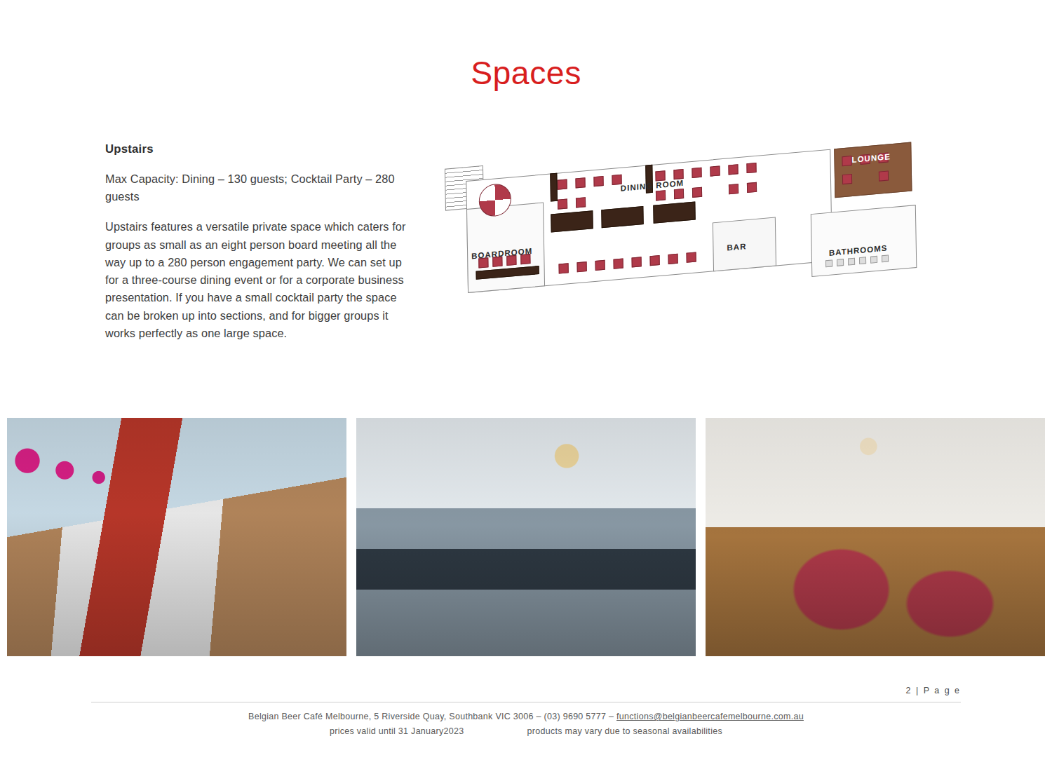Spaces
Upstairs
Max Capacity: Dining – 130 guests; Cocktail Party – 280 guests
Upstairs features a versatile private space which caters for groups as small as an eight person board meeting all the way up to a 280 person engagement party. We can set up for a three-course dining event or for a corporate business presentation. If you have a small cocktail party the space can be broken up into sections, and for bigger groups it works perfectly as one large space.
Dining Room Boardroom Bar Lounge Bathrooms
2 | P a g e
Belgian Beer Café Melbourne, 5 Riverside Quay, Southbank VIC 3006 – (03) 9690 5777 – functions@belgianbeercafemelbourne.com.au
prices valid until 31 January2023 products may vary due to seasonal availabilities